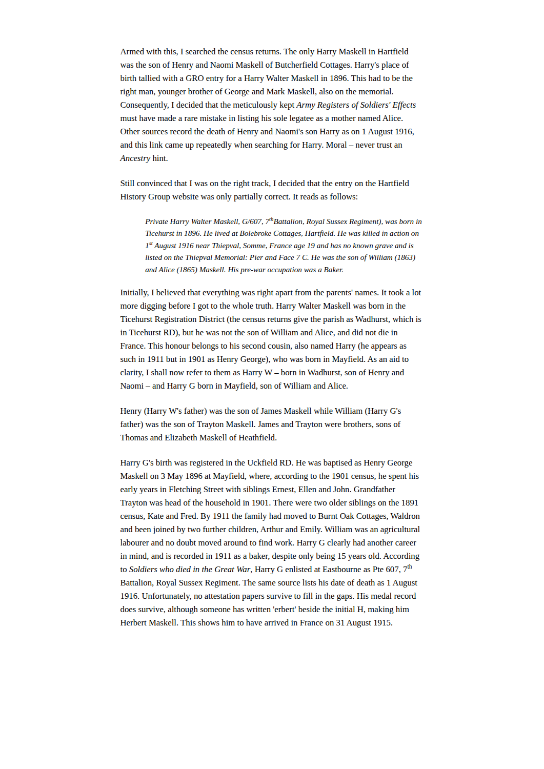Armed with this, I searched the census returns. The only Harry Maskell in Hartfield was the son of Henry and Naomi Maskell of Butcherfield Cottages. Harry's place of birth tallied with a GRO entry for a Harry Walter Maskell in 1896. This had to be the right man, younger brother of George and Mark Maskell, also on the memorial. Consequently, I decided that the meticulously kept Army Registers of Soldiers' Effects must have made a rare mistake in listing his sole legatee as a mother named Alice. Other sources record the death of Henry and Naomi's son Harry as on 1 August 1916, and this link came up repeatedly when searching for Harry. Moral – never trust an Ancestry hint.
Still convinced that I was on the right track, I decided that the entry on the Hartfield History Group website was only partially correct. It reads as follows:
Private Harry Walter Maskell, G/607, 7thBattalion, Royal Sussex Regiment), was born in Ticehurst in 1896. He lived at Bolebroke Cottages, Hartfield. He was killed in action on 1st August 1916 near Thiepval, Somme, France age 19 and has no known grave and is listed on the Thiepval Memorial: Pier and Face 7 C. He was the son of William (1863) and Alice (1865) Maskell. His pre-war occupation was a Baker.
Initially, I believed that everything was right apart from the parents' names. It took a lot more digging before I got to the whole truth. Harry Walter Maskell was born in the Ticehurst Registration District (the census returns give the parish as Wadhurst, which is in Ticehurst RD), but he was not the son of William and Alice, and did not die in France. This honour belongs to his second cousin, also named Harry (he appears as such in 1911 but in 1901 as Henry George), who was born in Mayfield. As an aid to clarity, I shall now refer to them as Harry W – born in Wadhurst, son of Henry and Naomi – and Harry G born in Mayfield, son of William and Alice.
Henry (Harry W's father) was the son of James Maskell while William (Harry G's father) was the son of Trayton Maskell. James and Trayton were brothers, sons of Thomas and Elizabeth Maskell of Heathfield.
Harry G's birth was registered in the Uckfield RD. He was baptised as Henry George Maskell on 3 May 1896 at Mayfield, where, according to the 1901 census, he spent his early years in Fletching Street with siblings Ernest, Ellen and John. Grandfather Trayton was head of the household in 1901. There were two older siblings on the 1891 census, Kate and Fred. By 1911 the family had moved to Burnt Oak Cottages, Waldron and been joined by two further children, Arthur and Emily. William was an agricultural labourer and no doubt moved around to find work. Harry G clearly had another career in mind, and is recorded in 1911 as a baker, despite only being 15 years old. According to Soldiers who died in the Great War, Harry G enlisted at Eastbourne as Pte 607, 7th Battalion, Royal Sussex Regiment. The same source lists his date of death as 1 August 1916. Unfortunately, no attestation papers survive to fill in the gaps. His medal record does survive, although someone has written 'erbert' beside the initial H, making him Herbert Maskell. This shows him to have arrived in France on 31 August 1915.